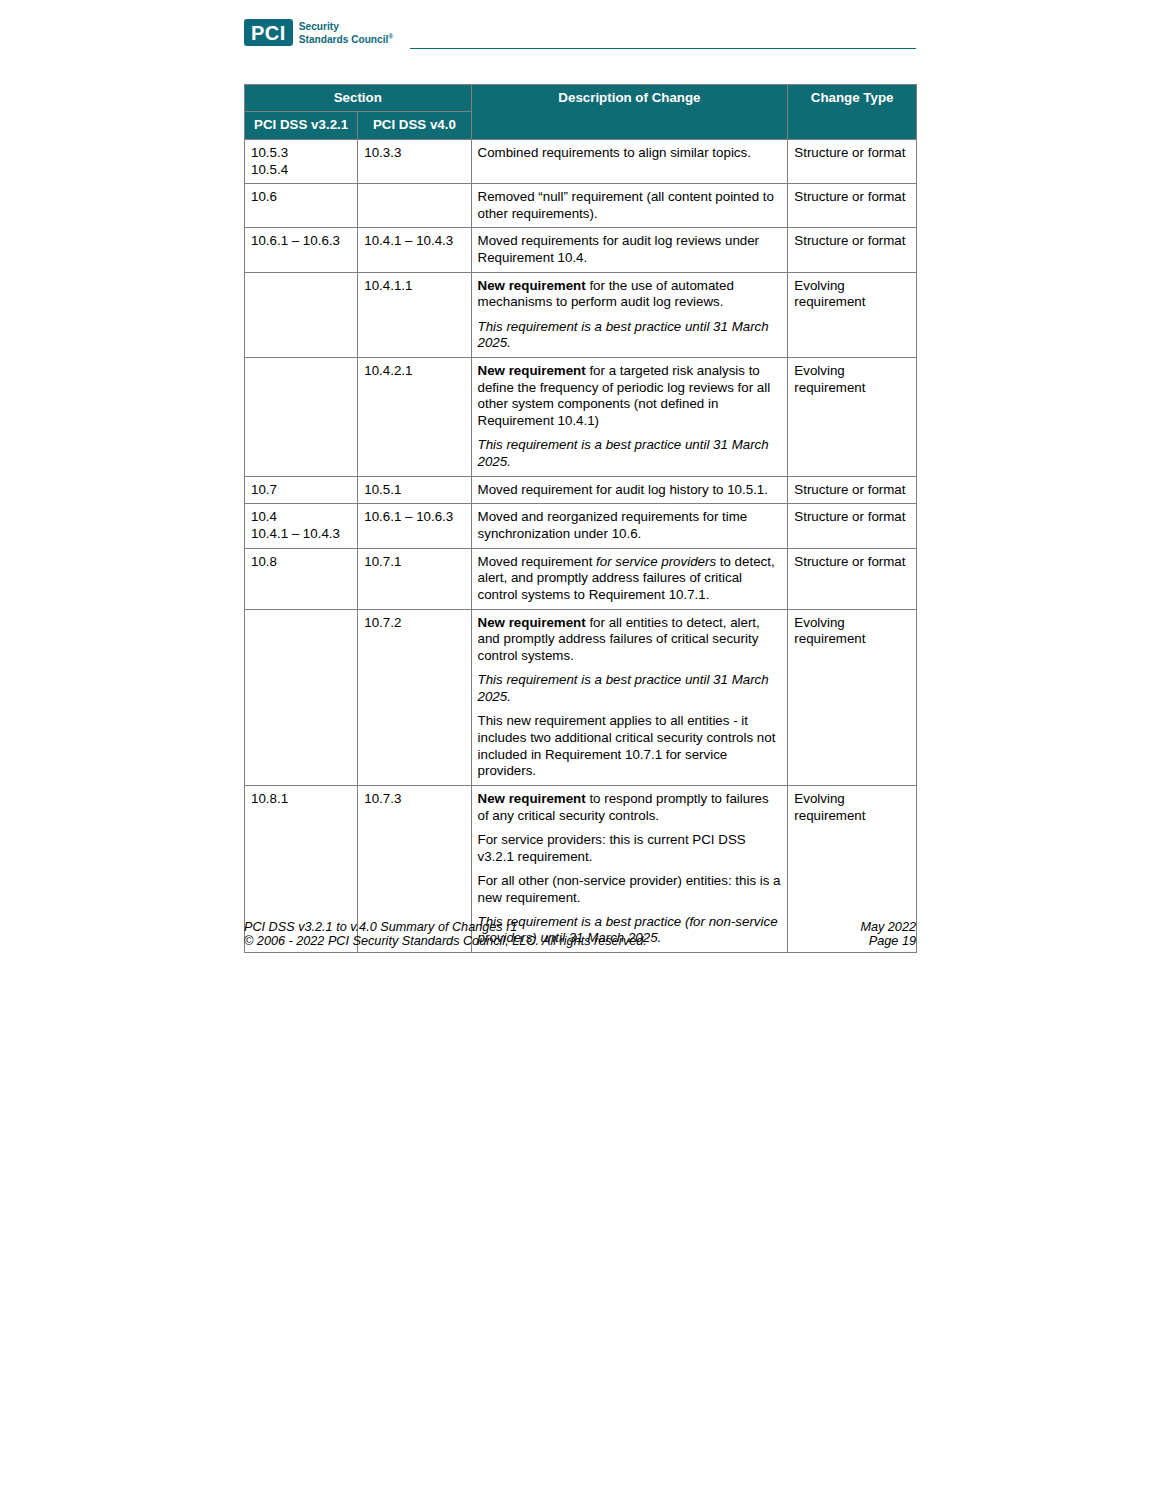PCI
Security
Standards Council®
| Section | Description of Change | Change Type |
| --- | --- | --- |
| PCI DSS v3.2.1 | PCI DSS v4.0 |
| 10.5.3 10.5.4 | 10.3.3 | Combined requirements to align similar topics. | Structure or format |
| 10.6 | | Removed “null” requirement (all content pointed to other requirements). | Structure or format |
| 10.6.1 – 10.6.3 | 10.4.1 – 10.4.3 | Moved requirements for audit log reviews under Requirement 10.4. | Structure or format |
| | 10.4.1.1 | New requirement for the use of automated mechanisms to perform audit log reviews. This requirement is a best practice until 31 March 2025. | Evolving requirement |
| | 10.4.2.1 | New requirement for a targeted risk analysis to define the frequency of periodic log reviews for all other system components (not defined in Requirement 10.4.1) This requirement is a best practice until 31 March 2025. | Evolving requirement |
| 10.7 | 10.5.1 | Moved requirement for audit log history to 10.5.1. | Structure or format |
| 10.4 10.4.1 – 10.4.3 | 10.6.1 – 10.6.3 | Moved and reorganized requirements for time synchronization under 10.6. | Structure or format |
| 10.8 | 10.7.1 | Moved requirement for service providers to detect, alert, and promptly address failures of critical control systems to Requirement 10.7.1. | Structure or format |
| | 10.7.2 | New requirement for all entities to detect, alert, and promptly address failures of critical security control systems. This requirement is a best practice until 31 March 2025. This new requirement applies to all entities - it includes two additional critical security controls not included in Requirement 10.7.1 for service providers. | Evolving requirement |
| 10.8.1 | 10.7.3 | New requirement to respond promptly to failures of any critical security controls. For service providers: this is current PCI DSS v3.2.1 requirement. For all other (non-service provider) entities: this is a new requirement. This requirement is a best practice (for non-service providers) until 31 March 2025. | Evolving requirement |
PCI DSS v3.2.1 to v.4.0 Summary of Changes r1
May 2022
© 2006 - 2022 PCI Security Standards Council, LLC. All rights reserved.
Page 19